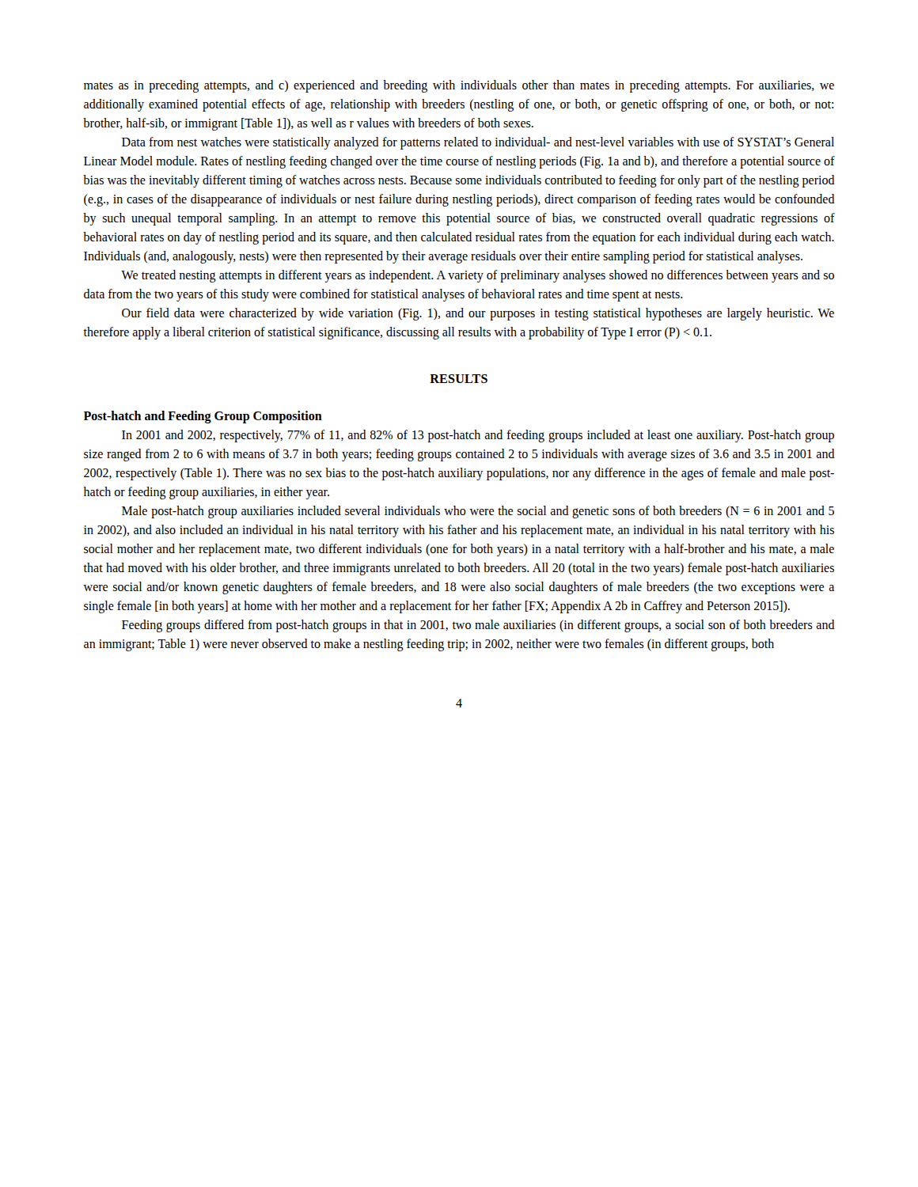mates as in preceding attempts, and c) experienced and breeding with individuals other than mates in preceding attempts. For auxiliaries, we additionally examined potential effects of age, relationship with breeders (nestling of one, or both, or genetic offspring of one, or both, or not: brother, half-sib, or immigrant [Table 1]), as well as r values with breeders of both sexes.
Data from nest watches were statistically analyzed for patterns related to individual- and nest-level variables with use of SYSTAT’s General Linear Model module. Rates of nestling feeding changed over the time course of nestling periods (Fig. 1a and b), and therefore a potential source of bias was the inevitably different timing of watches across nests. Because some individuals contributed to feeding for only part of the nestling period (e.g., in cases of the disappearance of individuals or nest failure during nestling periods), direct comparison of feeding rates would be confounded by such unequal temporal sampling. In an attempt to remove this potential source of bias, we constructed overall quadratic regressions of behavioral rates on day of nestling period and its square, and then calculated residual rates from the equation for each individual during each watch. Individuals (and, analogously, nests) were then represented by their average residuals over their entire sampling period for statistical analyses.
We treated nesting attempts in different years as independent. A variety of preliminary analyses showed no differences between years and so data from the two years of this study were combined for statistical analyses of behavioral rates and time spent at nests.
Our field data were characterized by wide variation (Fig. 1), and our purposes in testing statistical hypotheses are largely heuristic. We therefore apply a liberal criterion of statistical significance, discussing all results with a probability of Type I error (P) < 0.1.
RESULTS
Post-hatch and Feeding Group Composition
In 2001 and 2002, respectively, 77% of 11, and 82% of 13 post-hatch and feeding groups included at least one auxiliary. Post-hatch group size ranged from 2 to 6 with means of 3.7 in both years; feeding groups contained 2 to 5 individuals with average sizes of 3.6 and 3.5 in 2001 and 2002, respectively (Table 1). There was no sex bias to the post-hatch auxiliary populations, nor any difference in the ages of female and male post-hatch or feeding group auxiliaries, in either year.
Male post-hatch group auxiliaries included several individuals who were the social and genetic sons of both breeders (N = 6 in 2001 and 5 in 2002), and also included an individual in his natal territory with his father and his replacement mate, an individual in his natal territory with his social mother and her replacement mate, two different individuals (one for both years) in a natal territory with a half-brother and his mate, a male that had moved with his older brother, and three immigrants unrelated to both breeders. All 20 (total in the two years) female post-hatch auxiliaries were social and/or known genetic daughters of female breeders, and 18 were also social daughters of male breeders (the two exceptions were a single female [in both years] at home with her mother and a replacement for her father [FX; Appendix A 2b in Caffrey and Peterson 2015]).
Feeding groups differed from post-hatch groups in that in 2001, two male auxiliaries (in different groups, a social son of both breeders and an immigrant; Table 1) were never observed to make a nestling feeding trip; in 2002, neither were two females (in different groups, both
4